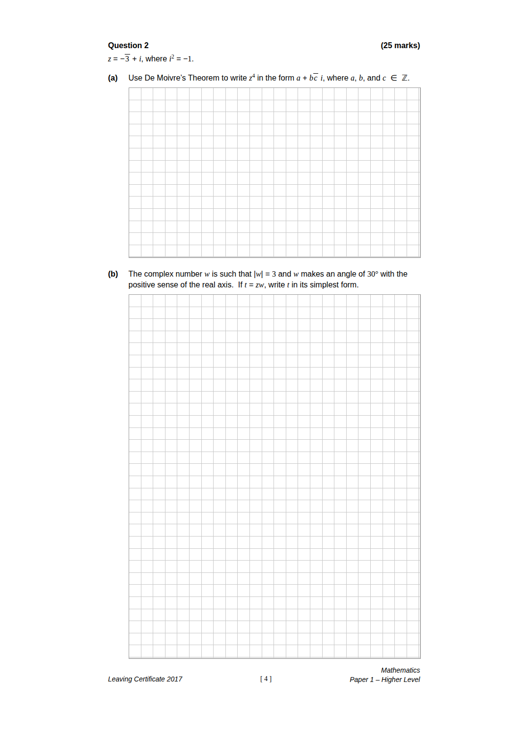Question 2 (25 marks)
z = −3 + i, where i2 = −1.
(a)
Use De Moivre’s Theorem to write z4 in the form a + bc i, where a, b, and c ∈ ℤ.
(b)
The complex number w is such that |w| = 3 and w makes an angle of 30° with the positive sense of the real axis. If t = zw, write t in its simplest form.
Leaving Certificate 2017
[ 4 ]
Mathematics
Paper 1 – Higher Level